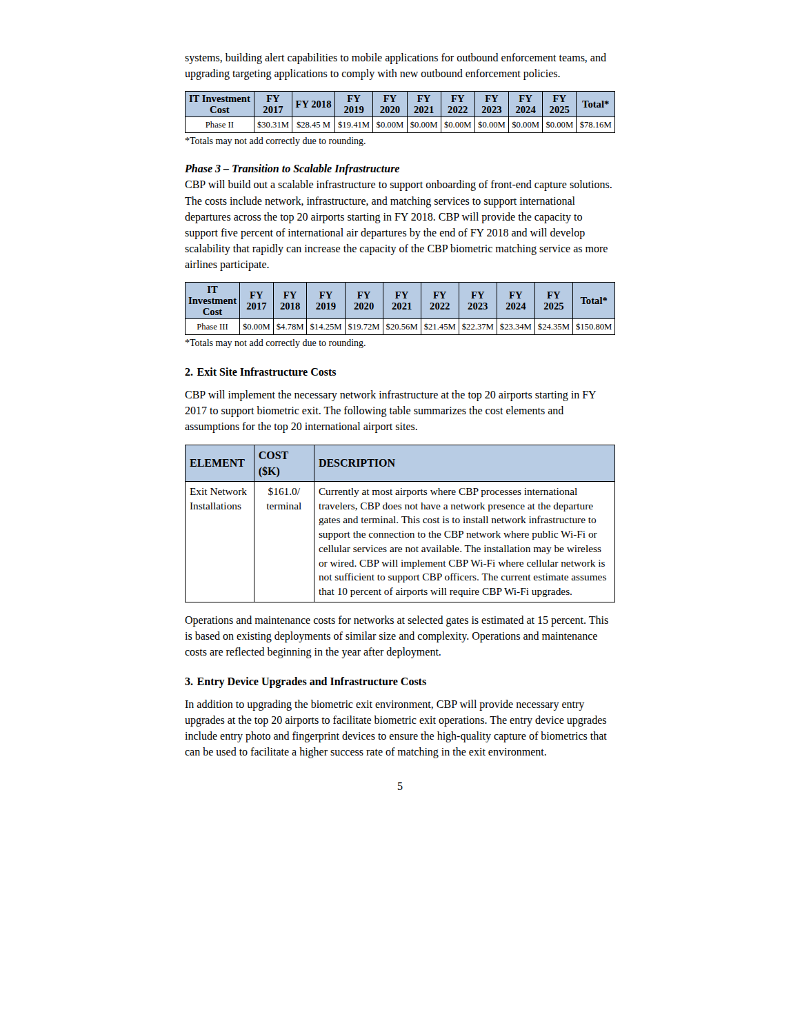systems, building alert capabilities to mobile applications for outbound enforcement teams, and upgrading targeting applications to comply with new outbound enforcement policies.
| IT Investment Cost | FY 2017 | FY 2018 | FY 2019 | FY 2020 | FY 2021 | FY 2022 | FY 2023 | FY 2024 | FY 2025 | Total* |
| --- | --- | --- | --- | --- | --- | --- | --- | --- | --- | --- |
| Phase II | $30.31M | $28.45 M | $19.41M | $0.00M | $0.00M | $0.00M | $0.00M | $0.00M | $0.00M | $78.16M |
*Totals may not add correctly due to rounding.
Phase 3 – Transition to Scalable Infrastructure
CBP will build out a scalable infrastructure to support onboarding of front-end capture solutions. The costs include network, infrastructure, and matching services to support international departures across the top 20 airports starting in FY 2018. CBP will provide the capacity to support five percent of international air departures by the end of FY 2018 and will develop scalability that rapidly can increase the capacity of the CBP biometric matching service as more airlines participate.
| IT Investment Cost | FY 2017 | FY 2018 | FY 2019 | FY 2020 | FY 2021 | FY 2022 | FY 2023 | FY 2024 | FY 2025 | Total* |
| --- | --- | --- | --- | --- | --- | --- | --- | --- | --- | --- |
| Phase III | $0.00M | $4.78M | $14.25M | $19.72M | $20.56M | $21.45M | $22.37M | $23.34M | $24.35M | $150.80M |
*Totals may not add correctly due to rounding.
2. Exit Site Infrastructure Costs
CBP will implement the necessary network infrastructure at the top 20 airports starting in FY 2017 to support biometric exit. The following table summarizes the cost elements and assumptions for the top 20 international airport sites.
| ELEMENT | COST ($K) | DESCRIPTION |
| --- | --- | --- |
| Exit Network Installations | $161.0/ terminal | Currently at most airports where CBP processes international travelers, CBP does not have a network presence at the departure gates and terminal. This cost is to install network infrastructure to support the connection to the CBP network where public Wi-Fi or cellular services are not available. The installation may be wireless or wired. CBP will implement CBP Wi-Fi where cellular network is not sufficient to support CBP officers. The current estimate assumes that 10 percent of airports will require CBP Wi-Fi upgrades. |
Operations and maintenance costs for networks at selected gates is estimated at 15 percent. This is based on existing deployments of similar size and complexity. Operations and maintenance costs are reflected beginning in the year after deployment.
3. Entry Device Upgrades and Infrastructure Costs
In addition to upgrading the biometric exit environment, CBP will provide necessary entry upgrades at the top 20 airports to facilitate biometric exit operations. The entry device upgrades include entry photo and fingerprint devices to ensure the high-quality capture of biometrics that can be used to facilitate a higher success rate of matching in the exit environment.
5